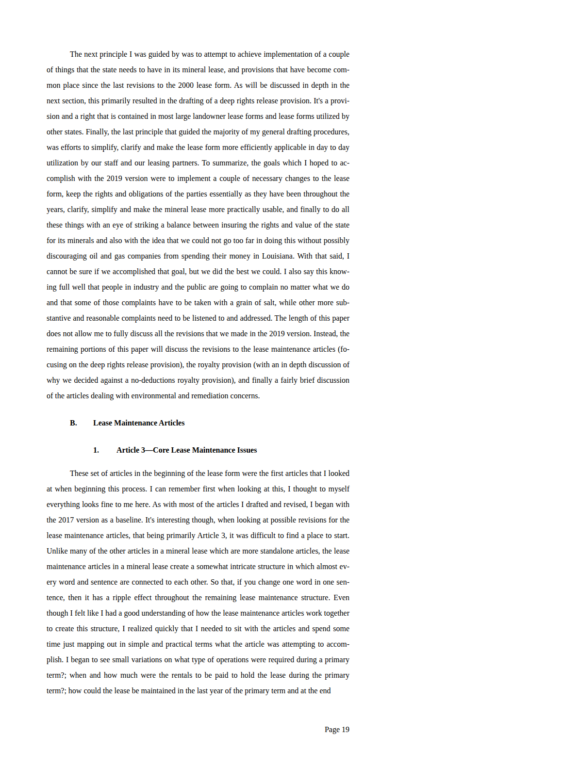The next principle I was guided by was to attempt to achieve implementation of a couple of things that the state needs to have in its mineral lease, and provisions that have become common place since the last revisions to the 2000 lease form. As will be discussed in depth in the next section, this primarily resulted in the drafting of a deep rights release provision. It's a provision and a right that is contained in most large landowner lease forms and lease forms utilized by other states. Finally, the last principle that guided the majority of my general drafting procedures, was efforts to simplify, clarify and make the lease form more efficiently applicable in day to day utilization by our staff and our leasing partners. To summarize, the goals which I hoped to accomplish with the 2019 version were to implement a couple of necessary changes to the lease form, keep the rights and obligations of the parties essentially as they have been throughout the years, clarify, simplify and make the mineral lease more practically usable, and finally to do all these things with an eye of striking a balance between insuring the rights and value of the state for its minerals and also with the idea that we could not go too far in doing this without possibly discouraging oil and gas companies from spending their money in Louisiana. With that said, I cannot be sure if we accomplished that goal, but we did the best we could. I also say this knowing full well that people in industry and the public are going to complain no matter what we do and that some of those complaints have to be taken with a grain of salt, while other more substantive and reasonable complaints need to be listened to and addressed. The length of this paper does not allow me to fully discuss all the revisions that we made in the 2019 version. Instead, the remaining portions of this paper will discuss the revisions to the lease maintenance articles (focusing on the deep rights release provision), the royalty provision (with an in depth discussion of why we decided against a no-deductions royalty provision), and finally a fairly brief discussion of the articles dealing with environmental and remediation concerns.
B. Lease Maintenance Articles
1. Article 3—Core Lease Maintenance Issues
These set of articles in the beginning of the lease form were the first articles that I looked at when beginning this process. I can remember first when looking at this, I thought to myself everything looks fine to me here. As with most of the articles I drafted and revised, I began with the 2017 version as a baseline. It's interesting though, when looking at possible revisions for the lease maintenance articles, that being primarily Article 3, it was difficult to find a place to start. Unlike many of the other articles in a mineral lease which are more standalone articles, the lease maintenance articles in a mineral lease create a somewhat intricate structure in which almost every word and sentence are connected to each other. So that, if you change one word in one sentence, then it has a ripple effect throughout the remaining lease maintenance structure. Even though I felt like I had a good understanding of how the lease maintenance articles work together to create this structure, I realized quickly that I needed to sit with the articles and spend some time just mapping out in simple and practical terms what the article was attempting to accomplish. I began to see small variations on what type of operations were required during a primary term?; when and how much were the rentals to be paid to hold the lease during the primary term?; how could the lease be maintained in the last year of the primary term and at the end
Page 19